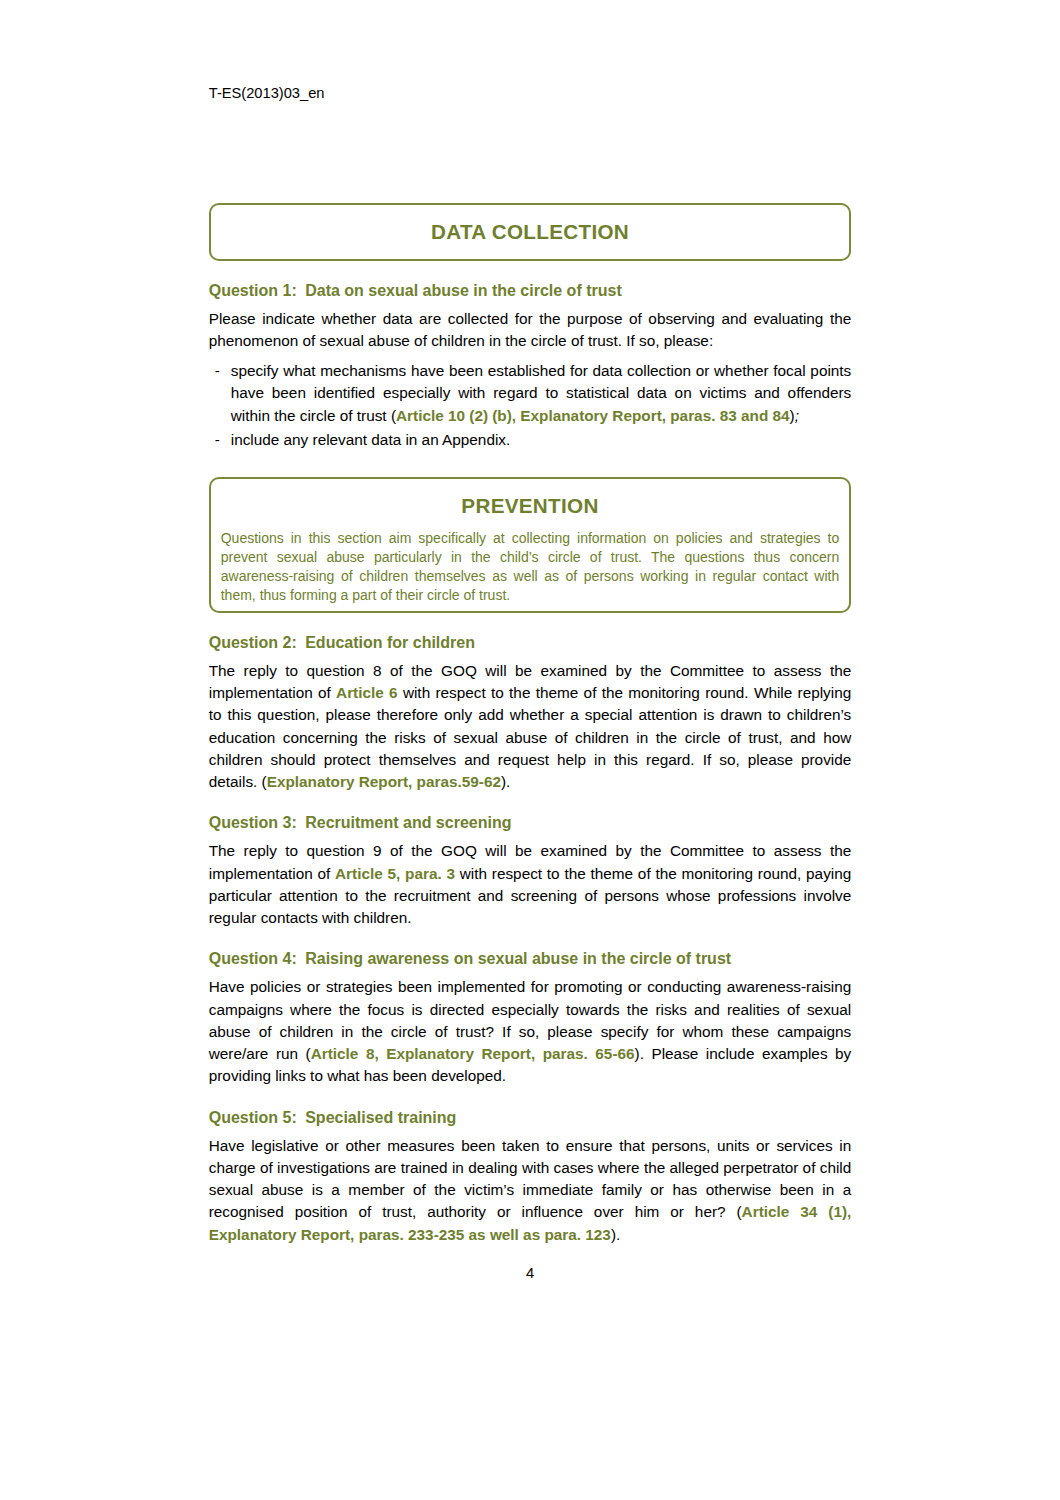T-ES(2013)03_en
DATA COLLECTION
Question 1: Data on sexual abuse in the circle of trust
Please indicate whether data are collected for the purpose of observing and evaluating the phenomenon of sexual abuse of children in the circle of trust. If so, please:
specify what mechanisms have been established for data collection or whether focal points have been identified especially with regard to statistical data on victims and offenders within the circle of trust (Article 10 (2) (b), Explanatory Report, paras. 83 and 84);
include any relevant data in an Appendix.
PREVENTION
Questions in this section aim specifically at collecting information on policies and strategies to prevent sexual abuse particularly in the child’s circle of trust. The questions thus concern awareness-raising of children themselves as well as of persons working in regular contact with them, thus forming a part of their circle of trust.
Question 2: Education for children
The reply to question 8 of the GOQ will be examined by the Committee to assess the implementation of Article 6 with respect to the theme of the monitoring round. While replying to this question, please therefore only add whether a special attention is drawn to children’s education concerning the risks of sexual abuse of children in the circle of trust, and how children should protect themselves and request help in this regard. If so, please provide details. (Explanatory Report, paras.59-62).
Question 3: Recruitment and screening
The reply to question 9 of the GOQ will be examined by the Committee to assess the implementation of Article 5, para. 3 with respect to the theme of the monitoring round, paying particular attention to the recruitment and screening of persons whose professions involve regular contacts with children.
Question 4: Raising awareness on sexual abuse in the circle of trust
Have policies or strategies been implemented for promoting or conducting awareness-raising campaigns where the focus is directed especially towards the risks and realities of sexual abuse of children in the circle of trust? If so, please specify for whom these campaigns were/are run (Article 8, Explanatory Report, paras. 65-66). Please include examples by providing links to what has been developed.
Question 5: Specialised training
Have legislative or other measures been taken to ensure that persons, units or services in charge of investigations are trained in dealing with cases where the alleged perpetrator of child sexual abuse is a member of the victim’s immediate family or has otherwise been in a recognised position of trust, authority or influence over him or her? (Article 34 (1), Explanatory Report, paras. 233-235 as well as para. 123).
4